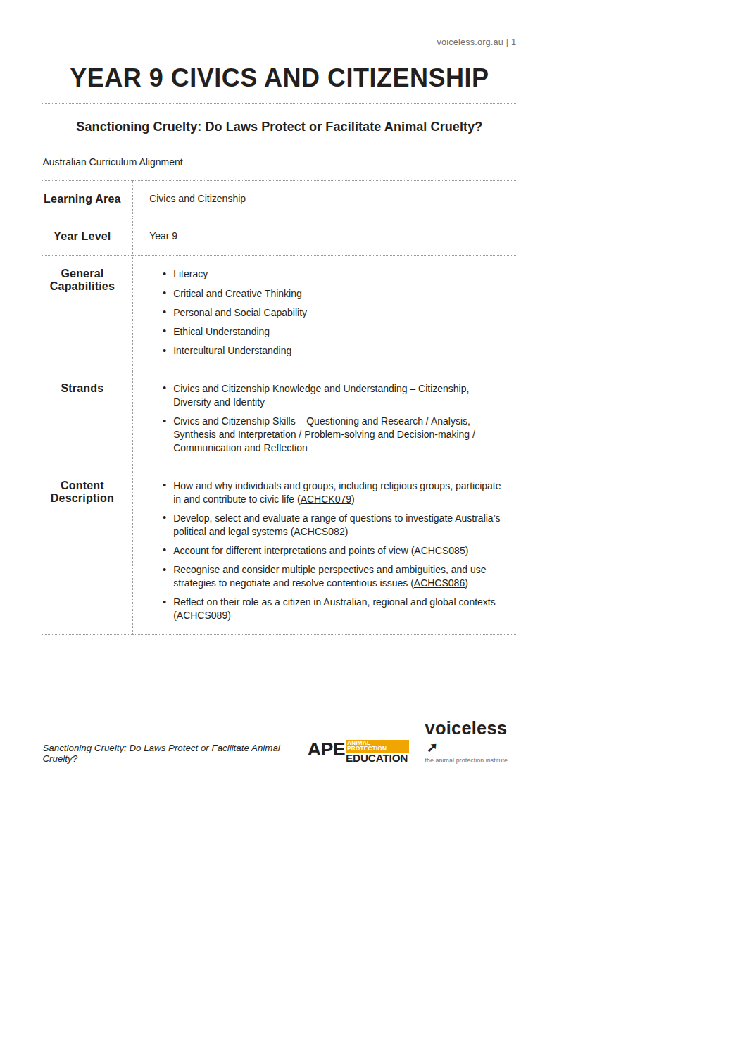voiceless.org.au | 1
Year 9 Civics and Citizenship
Sanctioning Cruelty: Do Laws Protect or Facilitate Animal Cruelty?
Australian Curriculum Alignment
| Learning Area | Civics and Citizenship |
| Year Level | Year 9 |
| General Capabilities | Literacy Critical and Creative Thinking Personal and Social Capability Ethical Understanding Intercultural Understanding |
| Strands | Civics and Citizenship Knowledge and Understanding – Citizenship, Diversity and Identity Civics and Citizenship Skills – Questioning and Research / Analysis, Synthesis and Interpretation / Problem-solving and Decision-making / Communication and Reflection |
| Content Description | How and why individuals and groups, including religious groups, participate in and contribute to civic life ( ACHCK079 ) Develop, select and evaluate a range of questions to investigate Australia’s political and legal systems ( ACHCS082 ) Account for different interpretations and points of view ( ACHCS085 ) Recognise and consider multiple perspectives and ambiguities, and use strategies to negotiate and resolve contentious issues ( ACHCS086 ) Reflect on their role as a citizen in Australian, regional and global contexts ( ACHCS089 ) |
Sanctioning Cruelty: Do Laws Protect or Facilitate Animal Cruelty?
APE
Animal Protection
Education
voiceless➚
the animal protection institute